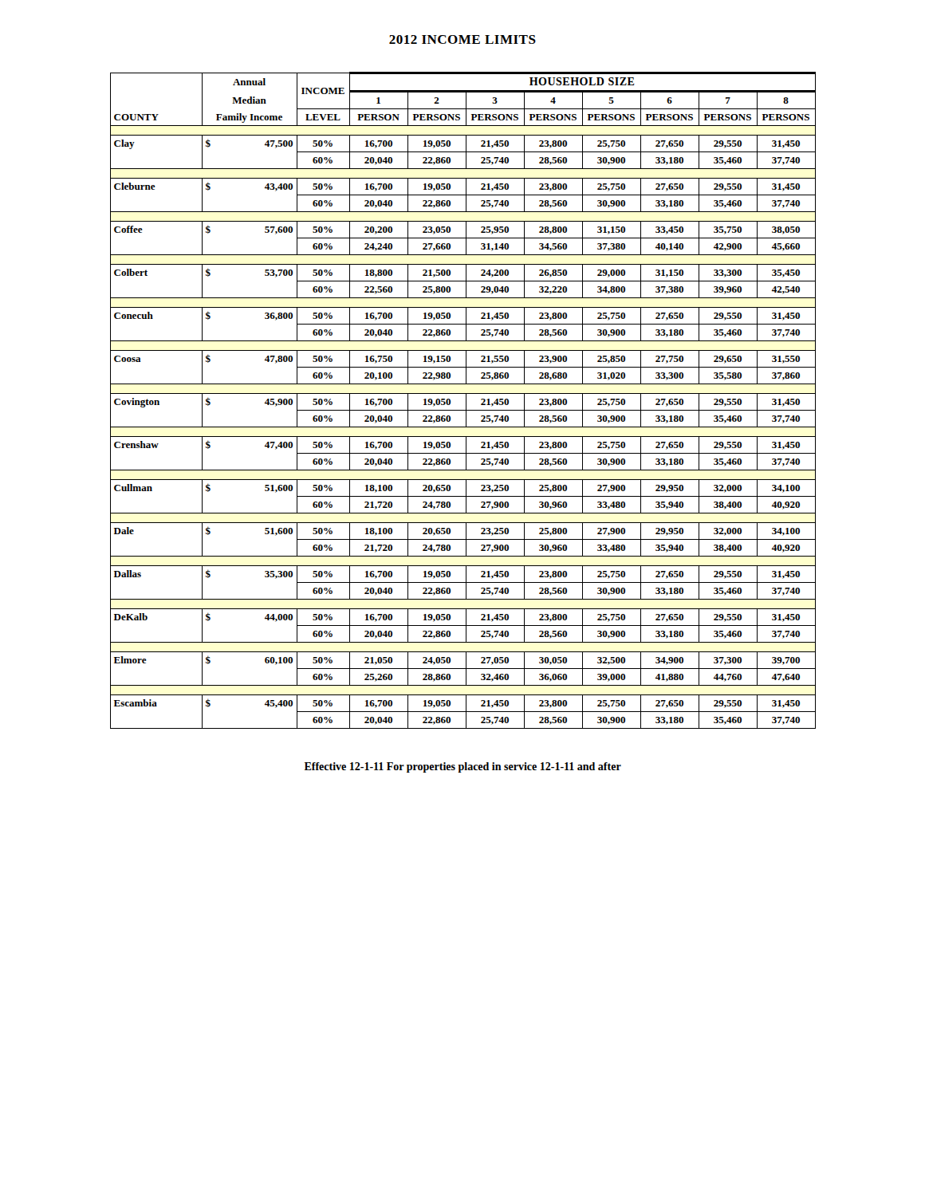2012 INCOME LIMITS
| COUNTY | Annual | INCOME | HOUSEHOLD SIZE |
| --- | --- | --- | --- |
| Median | 1 | 2 | 3 | 4 | 5 | 6 | 7 | 8 |
| Family Income | LEVEL | PERSON | PERSONS | PERSONS | PERSONS | PERSONS | PERSONS | PERSONS | PERSONS |
| Clay | $ 47,500 | 50% | 16,700 | 19,050 | 21,450 | 23,800 | 25,750 | 27,650 | 29,550 | 31,450 |
| | | 60% | 20,040 | 22,860 | 25,740 | 28,560 | 30,900 | 33,180 | 35,460 | 37,740 |
| Cleburne | $ 43,400 | 50% | 16,700 | 19,050 | 21,450 | 23,800 | 25,750 | 27,650 | 29,550 | 31,450 |
| | | 60% | 20,040 | 22,860 | 25,740 | 28,560 | 30,900 | 33,180 | 35,460 | 37,740 |
| Coffee | $ 57,600 | 50% | 20,200 | 23,050 | 25,950 | 28,800 | 31,150 | 33,450 | 35,750 | 38,050 |
| | | 60% | 24,240 | 27,660 | 31,140 | 34,560 | 37,380 | 40,140 | 42,900 | 45,660 |
| Colbert | $ 53,700 | 50% | 18,800 | 21,500 | 24,200 | 26,850 | 29,000 | 31,150 | 33,300 | 35,450 |
| | | 60% | 22,560 | 25,800 | 29,040 | 32,220 | 34,800 | 37,380 | 39,960 | 42,540 |
| Conecuh | $ 36,800 | 50% | 16,700 | 19,050 | 21,450 | 23,800 | 25,750 | 27,650 | 29,550 | 31,450 |
| | | 60% | 20,040 | 22,860 | 25,740 | 28,560 | 30,900 | 33,180 | 35,460 | 37,740 |
| Coosa | $ 47,800 | 50% | 16,750 | 19,150 | 21,550 | 23,900 | 25,850 | 27,750 | 29,650 | 31,550 |
| | | 60% | 20,100 | 22,980 | 25,860 | 28,680 | 31,020 | 33,300 | 35,580 | 37,860 |
| Covington | $ 45,900 | 50% | 16,700 | 19,050 | 21,450 | 23,800 | 25,750 | 27,650 | 29,550 | 31,450 |
| | | 60% | 20,040 | 22,860 | 25,740 | 28,560 | 30,900 | 33,180 | 35,460 | 37,740 |
| Crenshaw | $ 47,400 | 50% | 16,700 | 19,050 | 21,450 | 23,800 | 25,750 | 27,650 | 29,550 | 31,450 |
| | | 60% | 20,040 | 22,860 | 25,740 | 28,560 | 30,900 | 33,180 | 35,460 | 37,740 |
| Cullman | $ 51,600 | 50% | 18,100 | 20,650 | 23,250 | 25,800 | 27,900 | 29,950 | 32,000 | 34,100 |
| | | 60% | 21,720 | 24,780 | 27,900 | 30,960 | 33,480 | 35,940 | 38,400 | 40,920 |
| Dale | $ 51,600 | 50% | 18,100 | 20,650 | 23,250 | 25,800 | 27,900 | 29,950 | 32,000 | 34,100 |
| | | 60% | 21,720 | 24,780 | 27,900 | 30,960 | 33,480 | 35,940 | 38,400 | 40,920 |
| Dallas | $ 35,300 | 50% | 16,700 | 19,050 | 21,450 | 23,800 | 25,750 | 27,650 | 29,550 | 31,450 |
| | | 60% | 20,040 | 22,860 | 25,740 | 28,560 | 30,900 | 33,180 | 35,460 | 37,740 |
| DeKalb | $ 44,000 | 50% | 16,700 | 19,050 | 21,450 | 23,800 | 25,750 | 27,650 | 29,550 | 31,450 |
| | | 60% | 20,040 | 22,860 | 25,740 | 28,560 | 30,900 | 33,180 | 35,460 | 37,740 |
| Elmore | $ 60,100 | 50% | 21,050 | 24,050 | 27,050 | 30,050 | 32,500 | 34,900 | 37,300 | 39,700 |
| | | 60% | 25,260 | 28,860 | 32,460 | 36,060 | 39,000 | 41,880 | 44,760 | 47,640 |
| Escambia | $ 45,400 | 50% | 16,700 | 19,050 | 21,450 | 23,800 | 25,750 | 27,650 | 29,550 | 31,450 |
| | | 60% | 20,040 | 22,860 | 25,740 | 28,560 | 30,900 | 33,180 | 35,460 | 37,740 |
Effective 12-1-11 For properties placed in service 12-1-11 and after